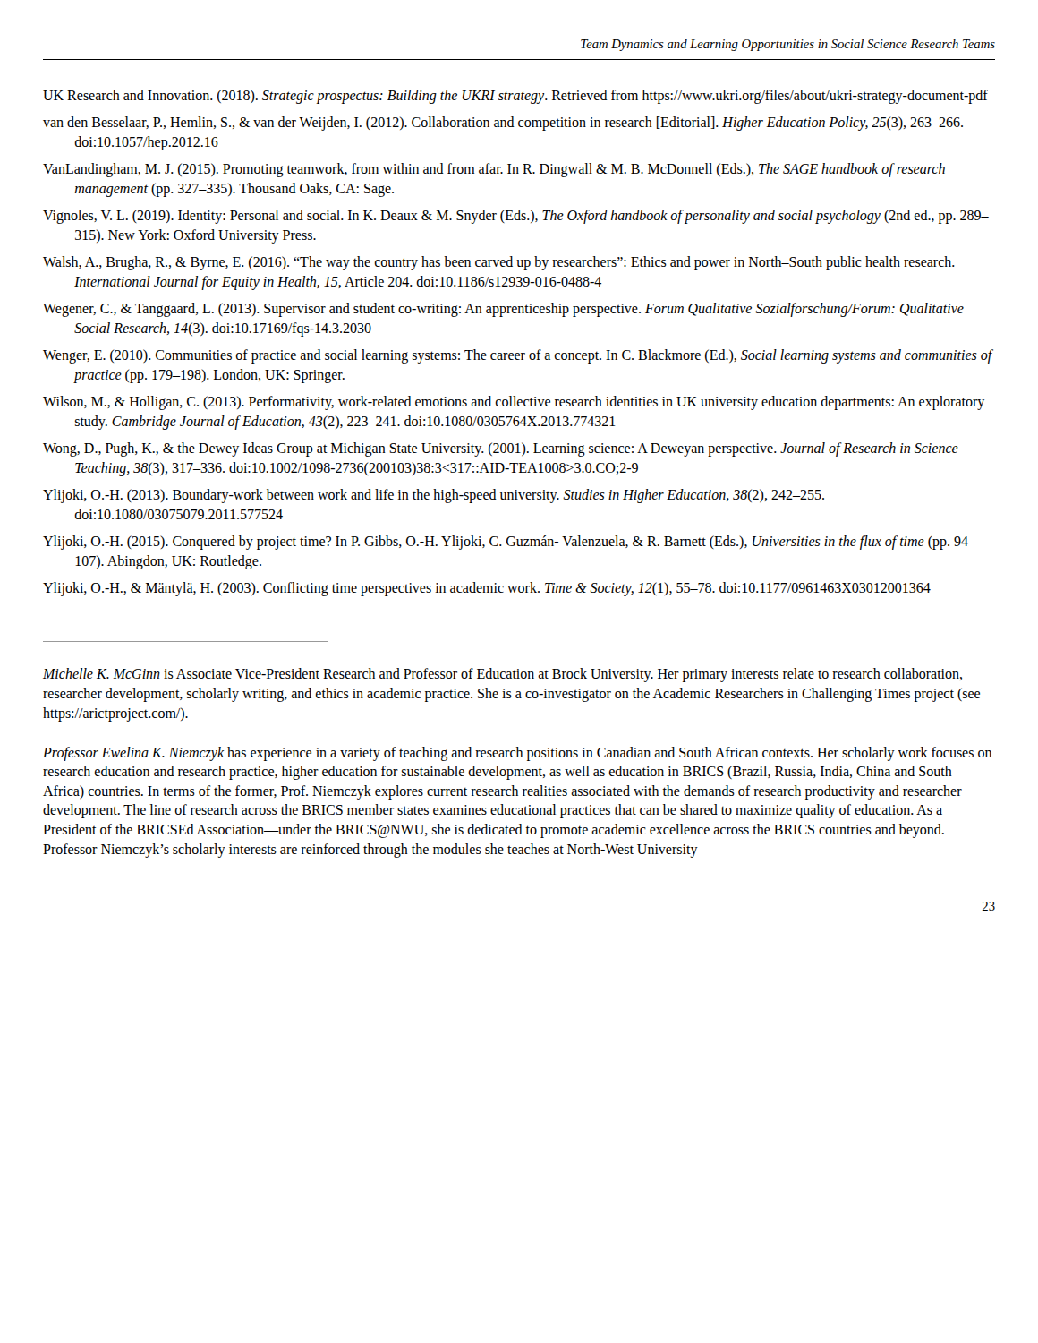Team Dynamics and Learning Opportunities in Social Science Research Teams
UK Research and Innovation. (2018). Strategic prospectus: Building the UKRI strategy. Retrieved from https://www.ukri.org/files/about/ukri-strategy-document-pdf
van den Besselaar, P., Hemlin, S., & van der Weijden, I. (2012). Collaboration and competition in research [Editorial]. Higher Education Policy, 25(3), 263–266. doi:10.1057/hep.2012.16
VanLandingham, M. J. (2015). Promoting teamwork, from within and from afar. In R. Dingwall & M. B. McDonnell (Eds.), The SAGE handbook of research management (pp. 327–335). Thousand Oaks, CA: Sage.
Vignoles, V. L. (2019). Identity: Personal and social. In K. Deaux & M. Snyder (Eds.), The Oxford handbook of personality and social psychology (2nd ed., pp. 289–315). New York: Oxford University Press.
Walsh, A., Brugha, R., & Byrne, E. (2016). “The way the country has been carved up by researchers”: Ethics and power in North–South public health research. International Journal for Equity in Health, 15, Article 204. doi:10.1186/s12939-016-0488-4
Wegener, C., & Tanggaard, L. (2013). Supervisor and student co-writing: An apprenticeship perspective. Forum Qualitative Sozialforschung/Forum: Qualitative Social Research, 14(3). doi:10.17169/fqs-14.3.2030
Wenger, E. (2010). Communities of practice and social learning systems: The career of a concept. In C. Blackmore (Ed.), Social learning systems and communities of practice (pp. 179–198). London, UK: Springer.
Wilson, M., & Holligan, C. (2013). Performativity, work-related emotions and collective research identities in UK university education departments: An exploratory study. Cambridge Journal of Education, 43(2), 223–241. doi:10.1080/0305764X.2013.774321
Wong, D., Pugh, K., & the Dewey Ideas Group at Michigan State University. (2001). Learning science: A Deweyan perspective. Journal of Research in Science Teaching, 38(3), 317–336. doi:10.1002/1098-2736(200103)38:3<317::AID-TEA1008>3.0.CO;2-9
Ylijoki, O.-H. (2013). Boundary-work between work and life in the high-speed university. Studies in Higher Education, 38(2), 242–255. doi:10.1080/03075079.2011.577524
Ylijoki, O.-H. (2015). Conquered by project time? In P. Gibbs, O.-H. Ylijoki, C. Guzmán- Valenzuela, & R. Barnett (Eds.), Universities in the flux of time (pp. 94–107). Abingdon, UK: Routledge.
Ylijoki, O.-H., & Mäntylä, H. (2003). Conflicting time perspectives in academic work. Time & Society, 12(1), 55–78. doi:10.1177/0961463X03012001364
Michelle K. McGinn is Associate Vice-President Research and Professor of Education at Brock University. Her primary interests relate to research collaboration, researcher development, scholarly writing, and ethics in academic practice. She is a co-investigator on the Academic Researchers in Challenging Times project (see https://arictproject.com/).
Professor Ewelina K. Niemczyk has experience in a variety of teaching and research positions in Canadian and South African contexts. Her scholarly work focuses on research education and research practice, higher education for sustainable development, as well as education in BRICS (Brazil, Russia, India, China and South Africa) countries. In terms of the former, Prof. Niemczyk explores current research realities associated with the demands of research productivity and researcher development. The line of research across the BRICS member states examines educational practices that can be shared to maximize quality of education. As a President of the BRICSEd Association—under the BRICS@NWU, she is dedicated to promote academic excellence across the BRICS countries and beyond. Professor Niemczyk’s scholarly interests are reinforced through the modules she teaches at North-West University
23